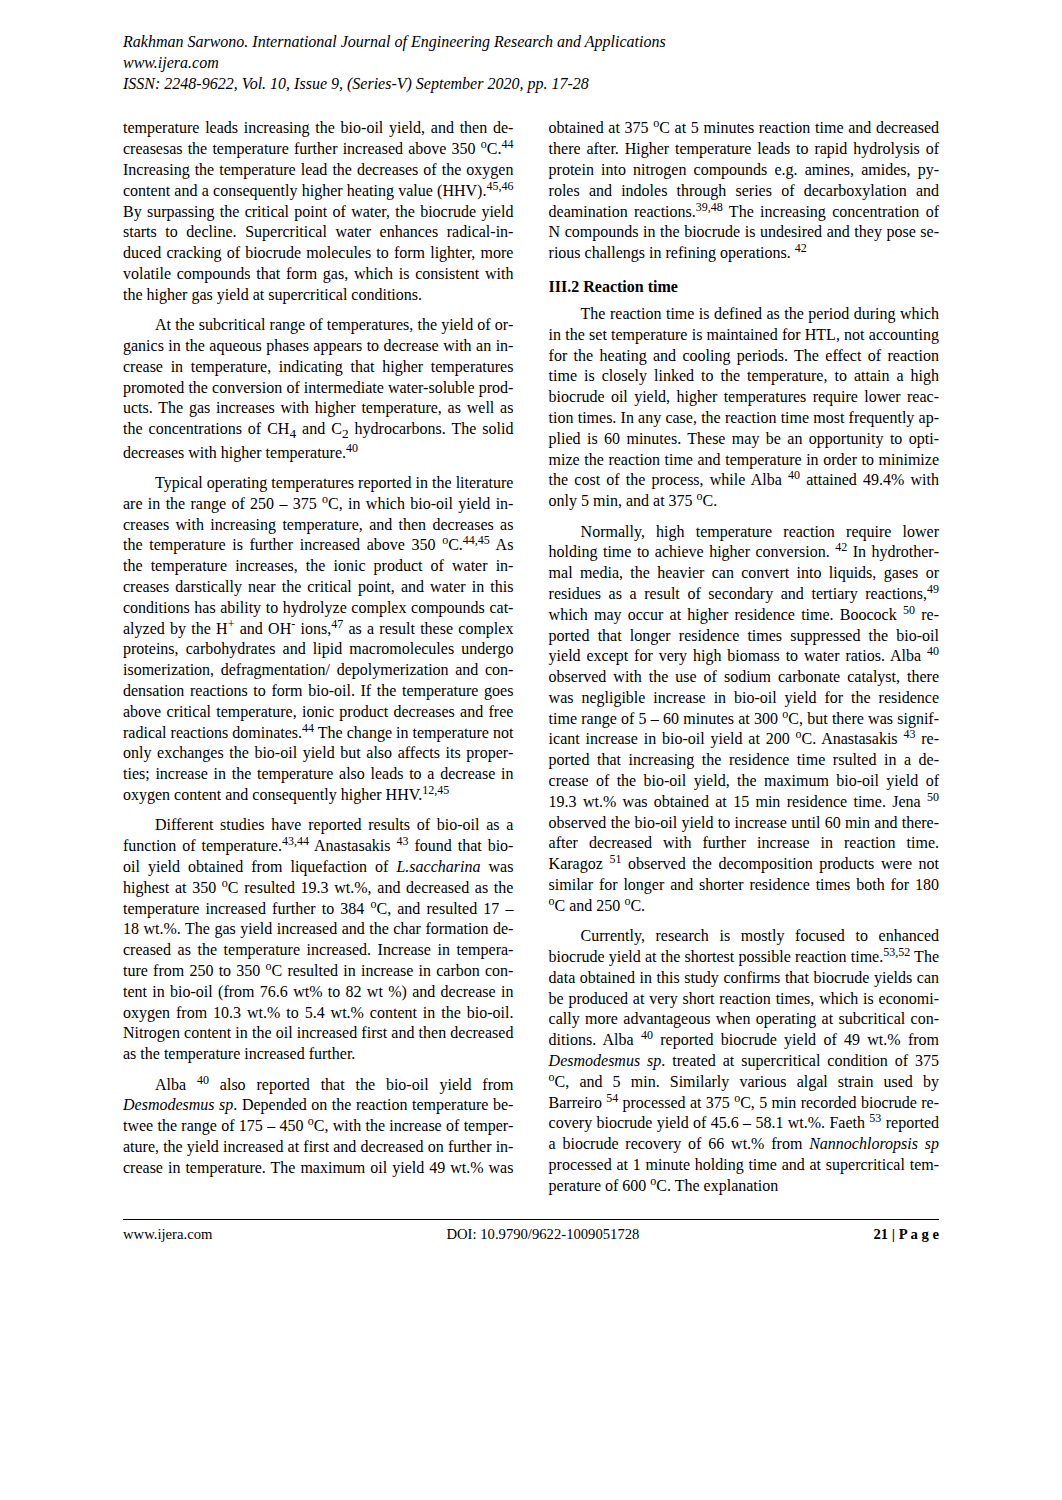Rakhman Sarwono. International Journal of Engineering Research and Applications
www.ijera.com
ISSN: 2248-9622, Vol. 10, Issue 9, (Series-V) September 2020, pp. 17-28
temperature leads increasing the bio-oil yield, and then decreasesas the temperature further increased above 350 oC.44 Increasing the temperature lead the decreases of the oxygen content and a consequently higher heating value (HHV).45,46 By surpassing the critical point of water, the biocrude yield starts to decline. Supercritical water enhances radical-induced cracking of biocrude molecules to form lighter, more volatile compounds that form gas, which is consistent with the higher gas yield at supercritical conditions.
At the subcritical range of temperatures, the yield of organics in the aqueous phases appears to decrease with an increase in temperature, indicating that higher temperatures promoted the conversion of intermediate water-soluble products. The gas increases with higher temperature, as well as the concentrations of CH4 and C2 hydrocarbons. The solid decreases with higher temperature.40
Typical operating temperatures reported in the literature are in the range of 250 – 375 oC, in which bio-oil yield increases with increasing temperature, and then decreases as the temperature is further increased above 350 oC.44,45 As the temperature increases, the ionic product of water increases darstically near the critical point, and water in this conditions has ability to hydrolyze complex compounds catalyzed by the H+ and OH- ions,47 as a result these complex proteins, carbohydrates and lipid macromolecules undergo isomerization, defragmentation/ depolymerization and condensation reactions to form bio-oil. If the temperature goes above critical temperature, ionic product decreases and free radical reactions dominates.44 The change in temperature not only exchanges the bio-oil yield but also affects its properties; increase in the temperature also leads to a decrease in oxygen content and consequently higher HHV.12,45
Different studies have reported results of bio-oil as a function of temperature.43,44 Anastasakis 43 found that bio-oil yield obtained from liquefaction of L.saccharina was highest at 350 oC resulted 19.3 wt.%, and decreased as the temperature increased further to 384 oC, and resulted 17 – 18 wt.%. The gas yield increased and the char formation decreased as the temperature increased. Increase in temperature from 250 to 350 oC resulted in increase in carbon content in bio-oil (from 76.6 wt% to 82 wt %) and decrease in oxygen from 10.3 wt.% to 5.4 wt.% content in the bio-oil. Nitrogen content in the oil increased first and then decreased as the temperature increased further.
Alba 40 also reported that the bio-oil yield from Desmodesmus sp. Depended on the reaction temperature betwee the range of 175 – 450 oC, with the increase of temperature, the yield increased at first and decreased on further increase in temperature. The maximum oil yield 49 wt.% was obtained at 375 oC at 5 minutes reaction time and decreased there after. Higher temperature leads to rapid hydrolysis of protein into nitrogen compounds e.g. amines, amides, pyroles and indoles through series of decarboxylation and deamination reactions.39,48 The increasing concentration of N compounds in the biocrude is undesired and they pose serious challengs in refining operations. 42
III.2 Reaction time
The reaction time is defined as the period during which in the set temperature is maintained for HTL, not accounting for the heating and cooling periods. The effect of reaction time is closely linked to the temperature, to attain a high biocrude oil yield, higher temperatures require lower reaction times. In any case, the reaction time most frequently applied is 60 minutes. These may be an opportunity to optimize the reaction time and temperature in order to minimize the cost of the process, while Alba 40 attained 49.4% with only 5 min, and at 375 oC.
Normally, high temperature reaction require lower holding time to achieve higher conversion. 42 In hydrothermal media, the heavier can convert into liquids, gases or residues as a result of secondary and tertiary reactions,49 which may occur at higher residence time. Boocock 50 reported that longer residence times suppressed the bio-oil yield except for very high biomass to water ratios. Alba 40 observed with the use of sodium carbonate catalyst, there was negligible increase in bio-oil yield for the residence time range of 5 – 60 minutes at 300 oC, but there was significant increase in bio-oil yield at 200 oC. Anastasakis 43 reported that increasing the residence time rsulted in a decrease of the bio-oil yield, the maximum bio-oil yield of 19.3 wt.% was obtained at 15 min residence time. Jena 50 observed the bio-oil yield to increase until 60 min and thereafter decreased with further increase in reaction time. Karagoz 51 observed the decomposition products were not similar for longer and shorter residence times both for 180 oC and 250 oC.
Currently, research is mostly focused to enhanced biocrude yield at the shortest possible reaction time.53,52 The data obtained in this study confirms that biocrude yields can be produced at very short reaction times, which is economically more advantageous when operating at subcritical conditions. Alba 40 reported biocrude yield of 49 wt.% from Desmodesmus sp. treated at supercritical condition of 375 oC, and 5 min. Similarly various algal strain used by Barreiro 54 processed at 375 oC, 5 min recorded biocrude recovery biocrude yield of 45.6 – 58.1 wt.%. Faeth 53 reported a biocrude recovery of 66 wt.% from Nannochloropsis sp processed at 1 minute holding time and at supercritical temperature of 600 oC. The explanation
www.ijera.com DOI: 10.9790/9622-1009051728 21 | P a g e